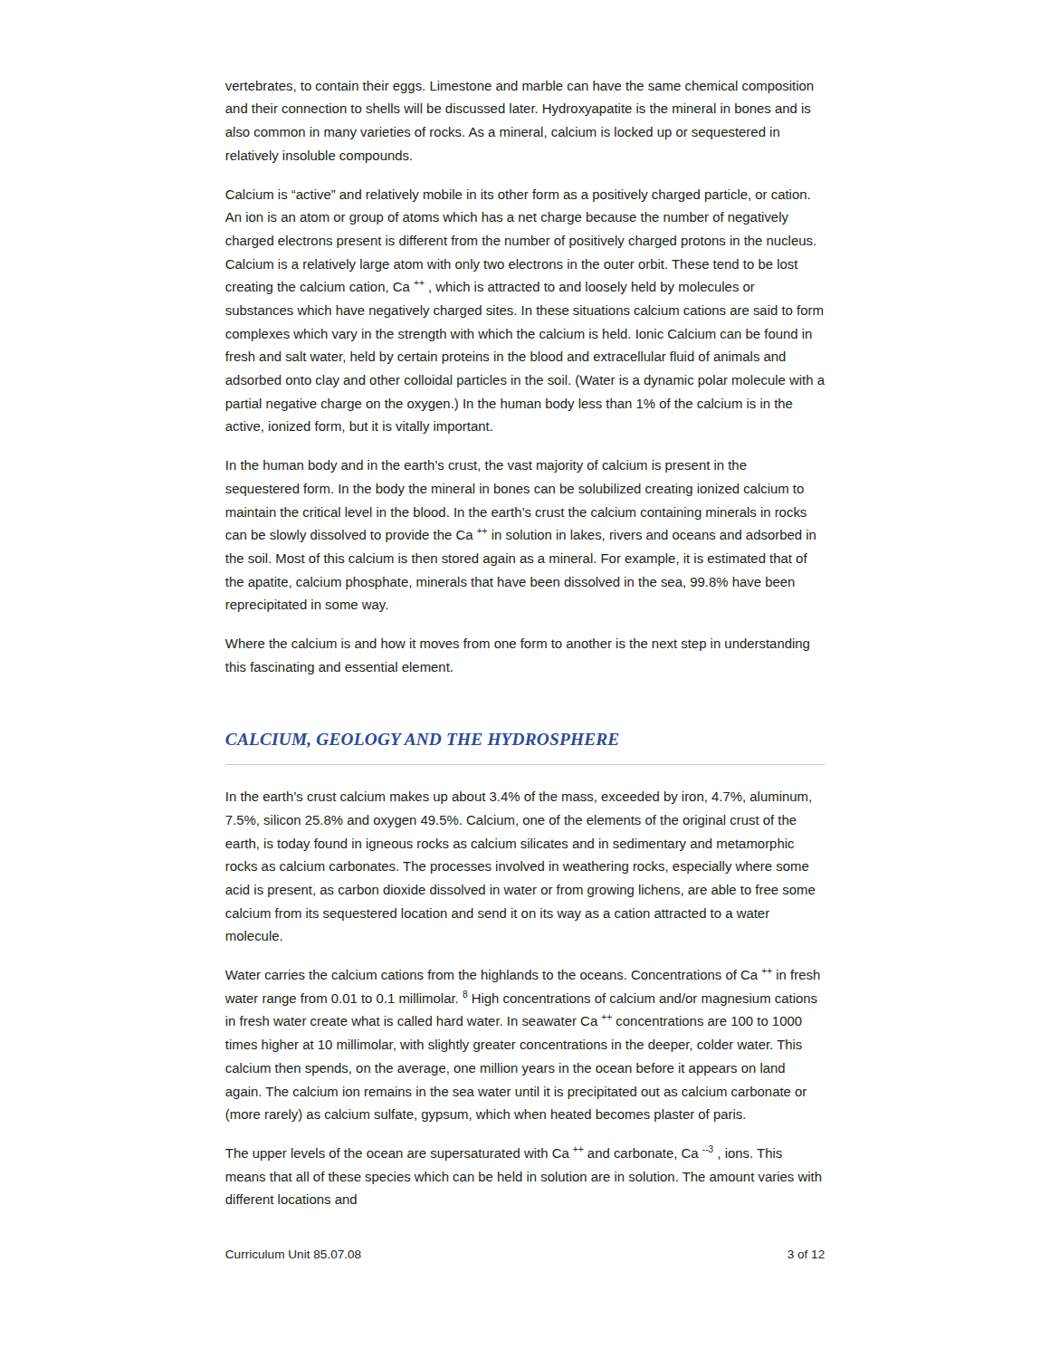vertebrates, to contain their eggs. Limestone and marble can have the same chemical composition and their connection to shells will be discussed later. Hydroxyapatite is the mineral in bones and is also common in many varieties of rocks. As a mineral, calcium is locked up or sequestered in relatively insoluble compounds.
Calcium is “active” and relatively mobile in its other form as a positively charged particle, or cation. An ion is an atom or group of atoms which has a net charge because the number of negatively charged electrons present is different from the number of positively charged protons in the nucleus. Calcium is a relatively large atom with only two electrons in the outer orbit. These tend to be lost creating the calcium cation, Ca ++ , which is attracted to and loosely held by molecules or substances which have negatively charged sites. In these situations calcium cations are said to form complexes which vary in the strength with which the calcium is held. Ionic Calcium can be found in fresh and salt water, held by certain proteins in the blood and extracellular fluid of animals and adsorbed onto clay and other colloidal particles in the soil. (Water is a dynamic polar molecule with a partial negative charge on the oxygen.) In the human body less than 1% of the calcium is in the active, ionized form, but it is vitally important.
In the human body and in the earth’s crust, the vast majority of calcium is present in the sequestered form. In the body the mineral in bones can be solubilized creating ionized calcium to maintain the critical level in the blood. In the earth’s crust the calcium containing minerals in rocks can be slowly dissolved to provide the Ca ++ in solution in lakes, rivers and oceans and adsorbed in the soil. Most of this calcium is then stored again as a mineral. For example, it is estimated that of the apatite, calcium phosphate, minerals that have been dissolved in the sea, 99.8% have been reprecipitated in some way.
Where the calcium is and how it moves from one form to another is the next step in understanding this fascinating and essential element.
CALCIUM, GEOLOGY AND THE HYDROSPHERE
In the earth’s crust calcium makes up about 3.4% of the mass, exceeded by iron, 4.7%, aluminum, 7.5%, silicon 25.8% and oxygen 49.5%. Calcium, one of the elements of the original crust of the earth, is today found in igneous rocks as calcium silicates and in sedimentary and metamorphic rocks as calcium carbonates. The processes involved in weathering rocks, especially where some acid is present, as carbon dioxide dissolved in water or from growing lichens, are able to free some calcium from its sequestered location and send it on its way as a cation attracted to a water molecule.
Water carries the calcium cations from the highlands to the oceans. Concentrations of Ca ++ in fresh water range from 0.01 to 0.1 millimolar. 8 High concentrations of calcium and/or magnesium cations in fresh water create what is called hard water. In seawater Ca ++ concentrations are 100 to 1000 times higher at 10 millimolar, with slightly greater concentrations in the deeper, colder water. This calcium then spends, on the average, one million years in the ocean before it appears on land again. The calcium ion remains in the sea water until it is precipitated out as calcium carbonate or (more rarely) as calcium sulfate, gypsum, which when heated becomes plaster of paris.
The upper levels of the ocean are supersaturated with Ca ++ and carbonate, Ca --3 , ions. This means that all of these species which can be held in solution are in solution. The amount varies with different locations and
Curriculum Unit 85.07.08 3 of 12